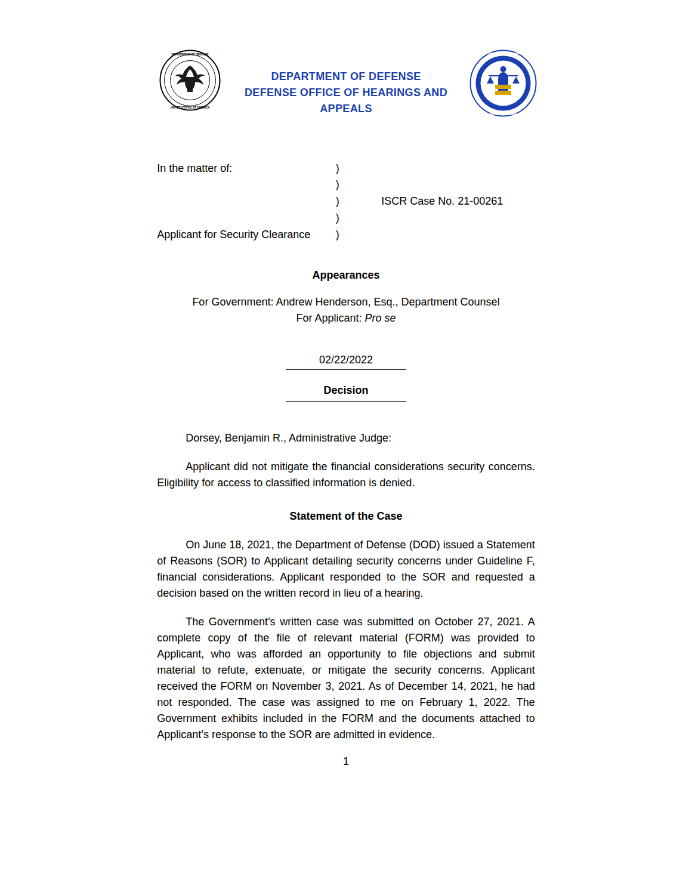DEPARTMENT OF DEFENSE UNITED STATES OF AMERICA
DEPARTMENT OF DEFENSE
DEFENSE OFFICE OF HEARINGS AND APPEALS
OFFICE OF HEARINGS AND APPEALS · DEFENSE
| In the matter of: | ) | |
| | ) | |
| | ) | ISCR Case No. 21-00261 |
| | ) | |
| Applicant for Security Clearance | ) | |
Appearances
For Government: Andrew Henderson, Esq., Department Counsel
For Applicant: Pro se
02/22/2022
Decision
Dorsey, Benjamin R., Administrative Judge:
Applicant did not mitigate the financial considerations security concerns. Eligibility for access to classified information is denied.
Statement of the Case
On June 18, 2021, the Department of Defense (DOD) issued a Statement of Reasons (SOR) to Applicant detailing security concerns under Guideline F, financial considerations. Applicant responded to the SOR and requested a decision based on the written record in lieu of a hearing.
The Government’s written case was submitted on October 27, 2021. A complete copy of the file of relevant material (FORM) was provided to Applicant, who was afforded an opportunity to file objections and submit material to refute, extenuate, or mitigate the security concerns. Applicant received the FORM on November 3, 2021. As of December 14, 2021, he had not responded. The case was assigned to me on February 1, 2022. The Government exhibits included in the FORM and the documents attached to Applicant’s response to the SOR are admitted in evidence.
1